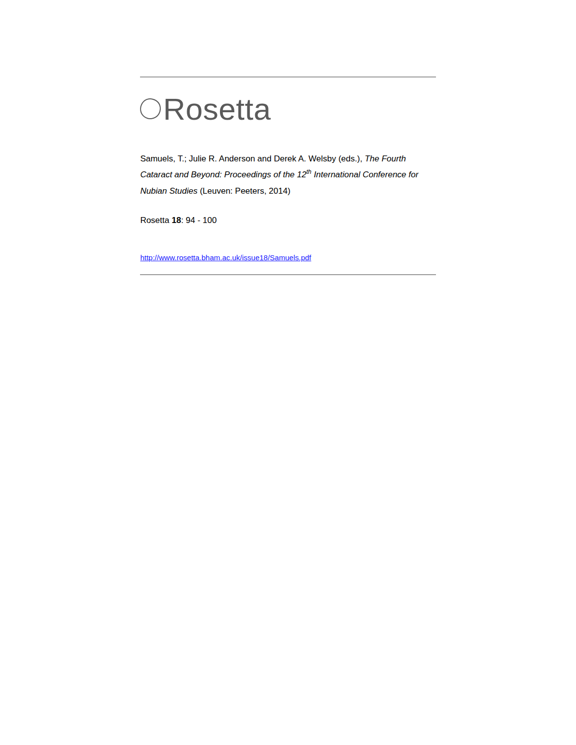Rosetta
Samuels, T.; Julie R. Anderson and Derek A. Welsby (eds.), The Fourth Cataract and Beyond: Proceedings of the 12th International Conference for Nubian Studies (Leuven: Peeters, 2014)
Rosetta 18: 94 - 100
http://www.rosetta.bham.ac.uk/issue18/Samuels.pdf